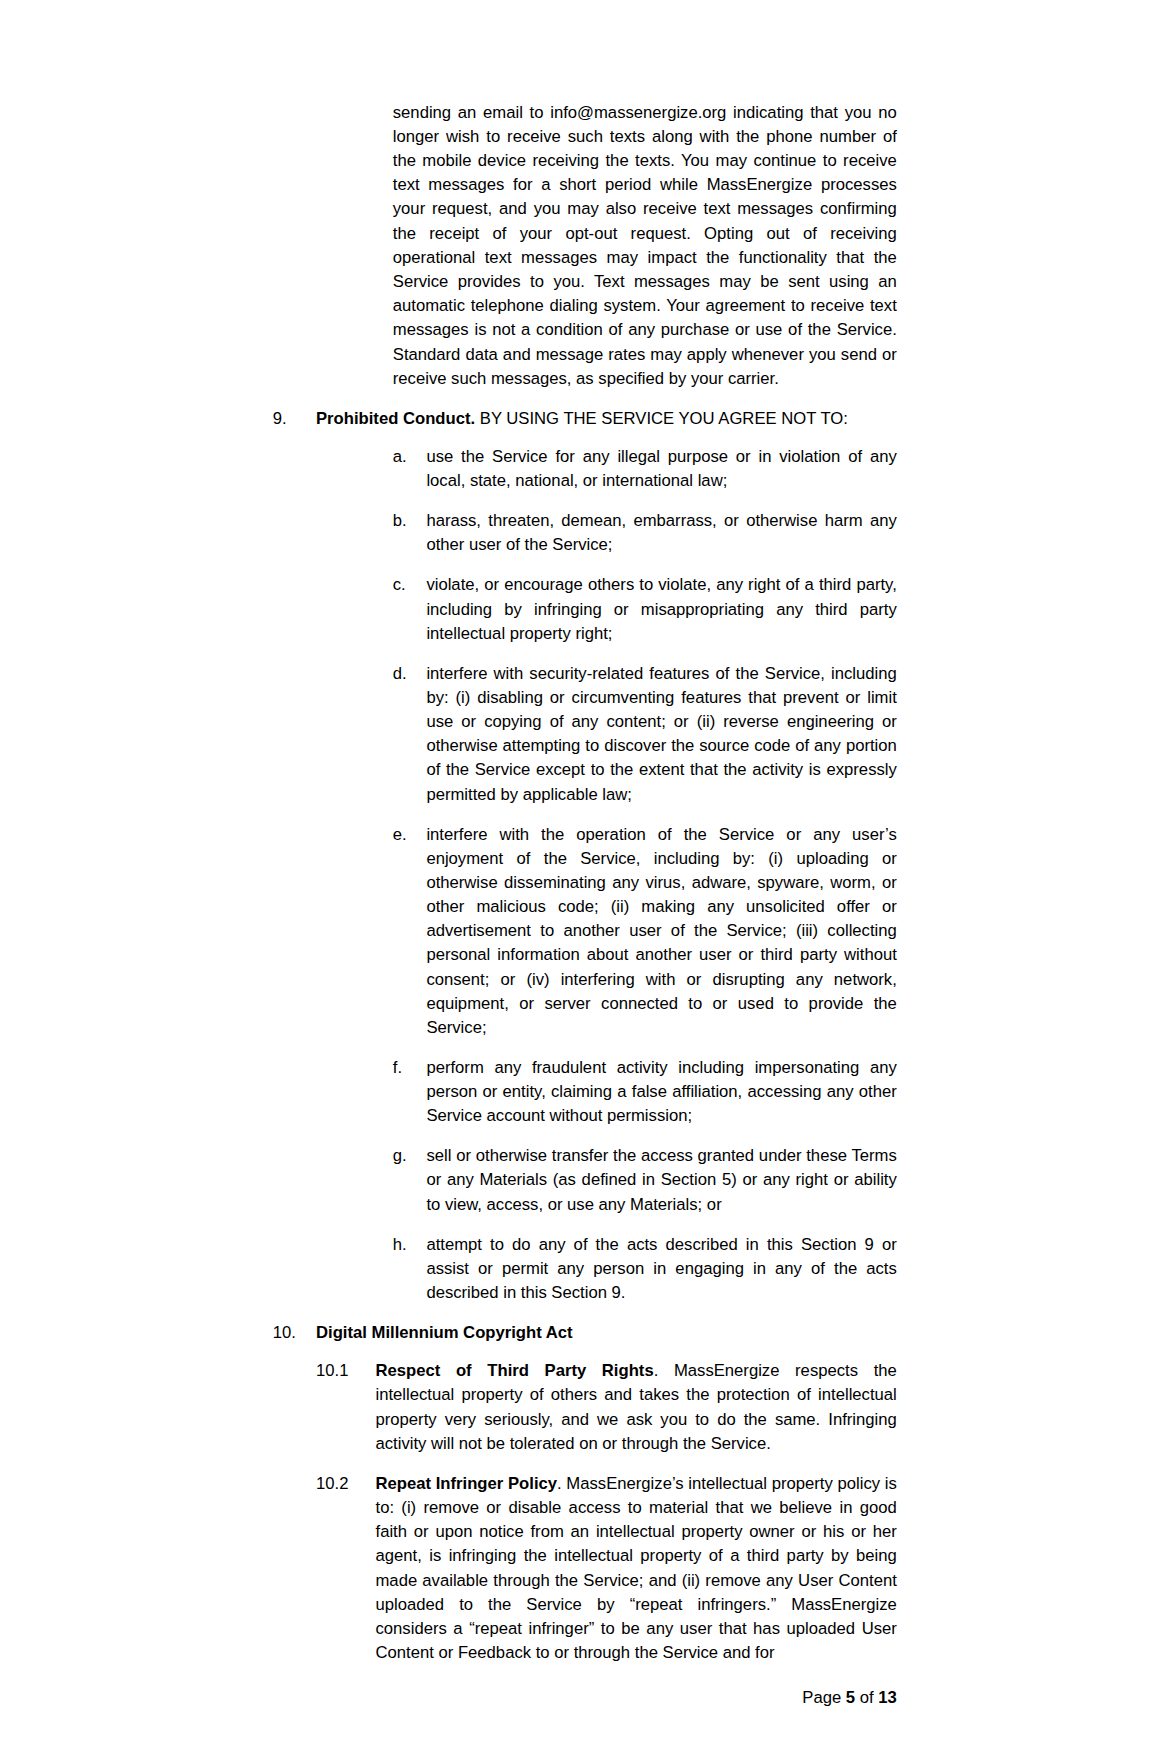sending an email to info@massenergize.org indicating that you no longer wish to receive such texts along with the phone number of the mobile device receiving the texts. You may continue to receive text messages for a short period while MassEnergize processes your request, and you may also receive text messages confirming the receipt of your opt-out request. Opting out of receiving operational text messages may impact the functionality that the Service provides to you. Text messages may be sent using an automatic telephone dialing system. Your agreement to receive text messages is not a condition of any purchase or use of the Service. Standard data and message rates may apply whenever you send or receive such messages, as specified by your carrier.
9.
Prohibited Conduct. BY USING THE SERVICE YOU AGREE NOT TO:
a. use the Service for any illegal purpose or in violation of any local, state, national, or international law;
b. harass, threaten, demean, embarrass, or otherwise harm any other user of the Service;
c. violate, or encourage others to violate, any right of a third party, including by infringing or misappropriating any third party intellectual property right;
d. interfere with security-related features of the Service, including by: (i) disabling or circumventing features that prevent or limit use or copying of any content; or (ii) reverse engineering or otherwise attempting to discover the source code of any portion of the Service except to the extent that the activity is expressly permitted by applicable law;
e. interfere with the operation of the Service or any user’s enjoyment of the Service, including by: (i) uploading or otherwise disseminating any virus, adware, spyware, worm, or other malicious code; (ii) making any unsolicited offer or advertisement to another user of the Service; (iii) collecting personal information about another user or third party without consent; or (iv) interfering with or disrupting any network, equipment, or server connected to or used to provide the Service;
f. perform any fraudulent activity including impersonating any person or entity, claiming a false affiliation, accessing any other Service account without permission;
g. sell or otherwise transfer the access granted under these Terms or any Materials (as defined in Section 5) or any right or ability to view, access, or use any Materials; or
h. attempt to do any of the acts described in this Section 9 or assist or permit any person in engaging in any of the acts described in this Section 9.
10.
Digital Millennium Copyright Act
10.1
Respect of Third Party Rights. MassEnergize respects the intellectual property of others and takes the protection of intellectual property very seriously, and we ask you to do the same. Infringing activity will not be tolerated on or through the Service.
10.2
Repeat Infringer Policy. MassEnergize’s intellectual property policy is to: (i) remove or disable access to material that we believe in good faith or upon notice from an intellectual property owner or his or her agent, is infringing the intellectual property of a third party by being made available through the Service; and (ii) remove any User Content uploaded to the Service by “repeat infringers.” MassEnergize considers a “repeat infringer” to be any user that has uploaded User Content or Feedback to or through the Service and for
Page 5 of 13